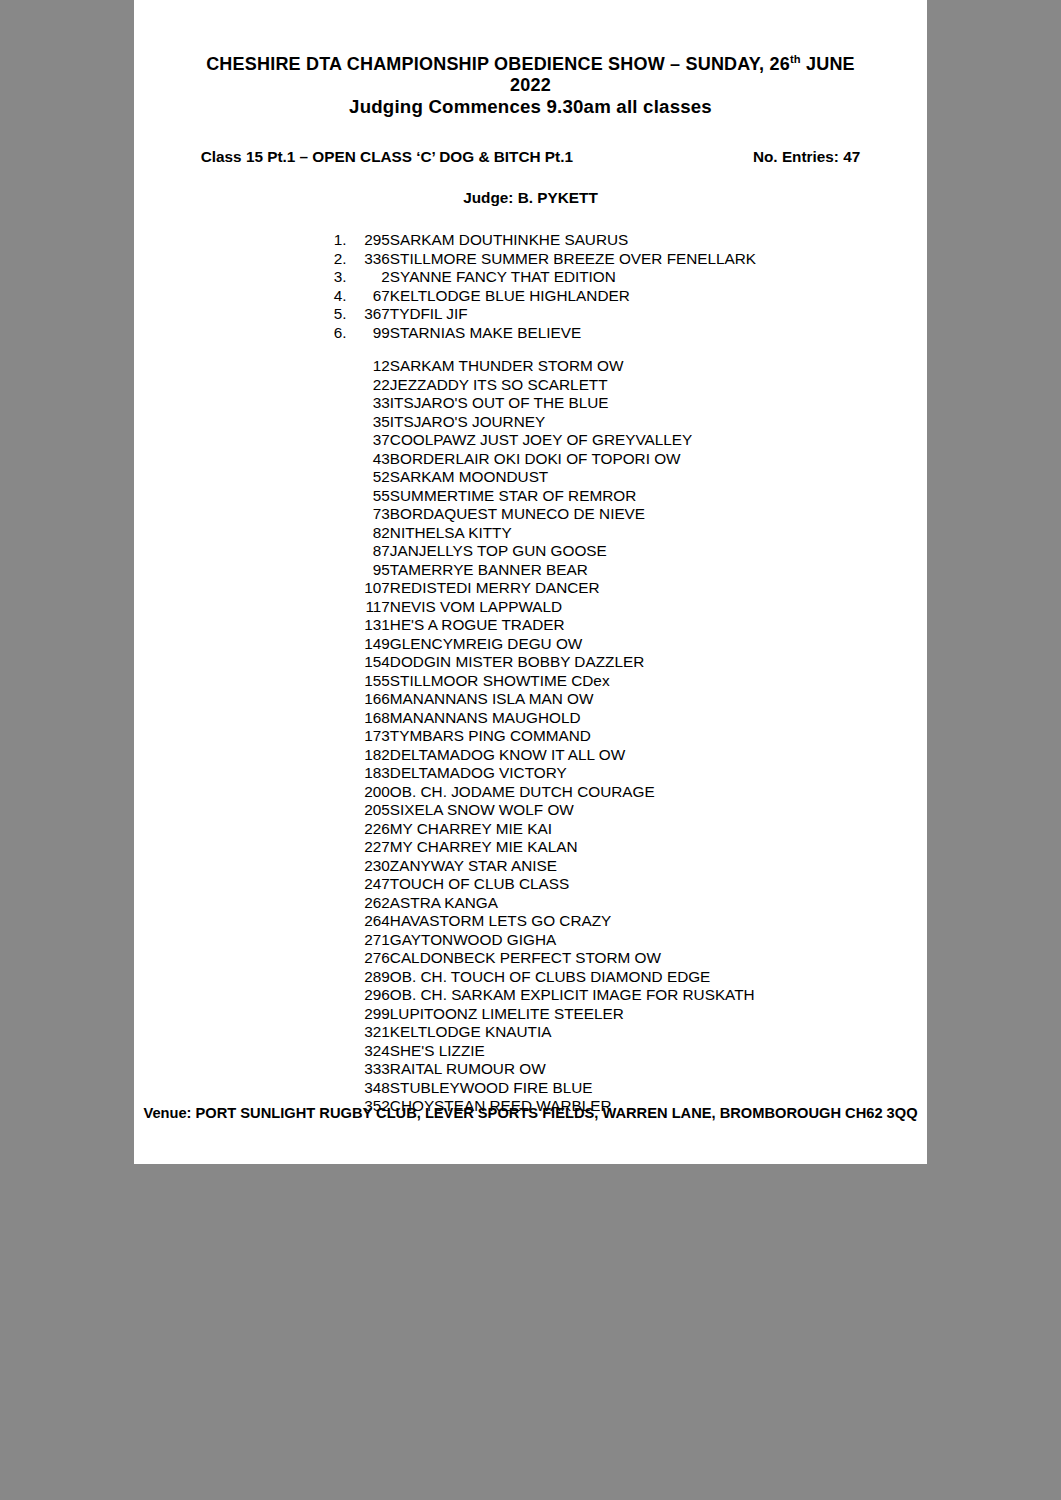CHESHIRE DTA CHAMPIONSHIP OBEDIENCE SHOW – SUNDAY, 26th JUNE 2022
Judging Commences 9.30am all classes
Class 15 Pt.1 – OPEN CLASS ‘C’ DOG & BITCH Pt.1 No. Entries: 47
Judge: B. PYKETT
| 1. | 295 | SARKAM DOUTHINKHE SAURUS |
| 2. | 336 | STILLMORE SUMMER BREEZE OVER FENELLARK |
| 3. | 2 | SYANNE FANCY THAT EDITION |
| 4. | 67 | KELTLODGE BLUE HIGHLANDER |
| 5. | 367 | TYDFIL JIF |
| 6. | 99 | STARNIAS MAKE BELIEVE |
| | 12 | SARKAM THUNDER STORM OW |
| | 22 | JEZZADDY ITS SO SCARLETT |
| | 33 | ITSJARO'S OUT OF THE BLUE |
| | 35 | ITSJARO'S JOURNEY |
| | 37 | COOLPAWZ JUST JOEY OF GREYVALLEY |
| | 43 | BORDERLAIR OKI DOKI OF TOPORI OW |
| | 52 | SARKAM MOONDUST |
| | 55 | SUMMERTIME STAR OF REMROR |
| | 73 | BORDAQUEST MUNECO DE NIEVE |
| | 82 | NITHELSA KITTY |
| | 87 | JANJELLYS TOP GUN GOOSE |
| | 95 | TAMERRYE BANNER BEAR |
| | 107 | REDISTEDI MERRY DANCER |
| | 117 | NEVIS VOM LAPPWALD |
| | 131 | HE'S A ROGUE TRADER |
| | 149 | GLENCYMREIG DEGU OW |
| | 154 | DODGIN MISTER BOBBY DAZZLER |
| | 155 | STILLMOOR SHOWTIME CDex |
| | 166 | MANANNANS ISLA MAN OW |
| | 168 | MANANNANS MAUGHOLD |
| | 173 | TYMBARS PING COMMAND |
| | 182 | DELTAMADOG KNOW IT ALL OW |
| | 183 | DELTAMADOG VICTORY |
| | 200 | OB. CH. JODAME DUTCH COURAGE |
| | 205 | SIXELA SNOW WOLF OW |
| | 226 | MY CHARREY MIE KAI |
| | 227 | MY CHARREY MIE KALAN |
| | 230 | ZANYWAY STAR ANISE |
| | 247 | TOUCH OF CLUB CLASS |
| | 262 | ASTRA KANGA |
| | 264 | HAVASTORM LETS GO CRAZY |
| | 271 | GAYTONWOOD GIGHA |
| | 276 | CALDONBECK PERFECT STORM OW |
| | 289 | OB. CH. TOUCH OF CLUBS DIAMOND EDGE |
| | 296 | OB. CH. SARKAM EXPLICIT IMAGE FOR RUSKATH |
| | 299 | LUPITOONZ LIMELITE STEELER |
| | 321 | KELTLODGE KNAUTIA |
| | 324 | SHE'S LIZZIE |
| | 333 | RAITAL RUMOUR OW |
| | 348 | STUBLEYWOOD FIRE BLUE |
| | 352 | CHOYSTEAN REED WARBLER |
Venue: PORT SUNLIGHT RUGBY CLUB, LEVER SPORTS FIELDS, WARREN LANE, BROMBOROUGH CH62 3QQ